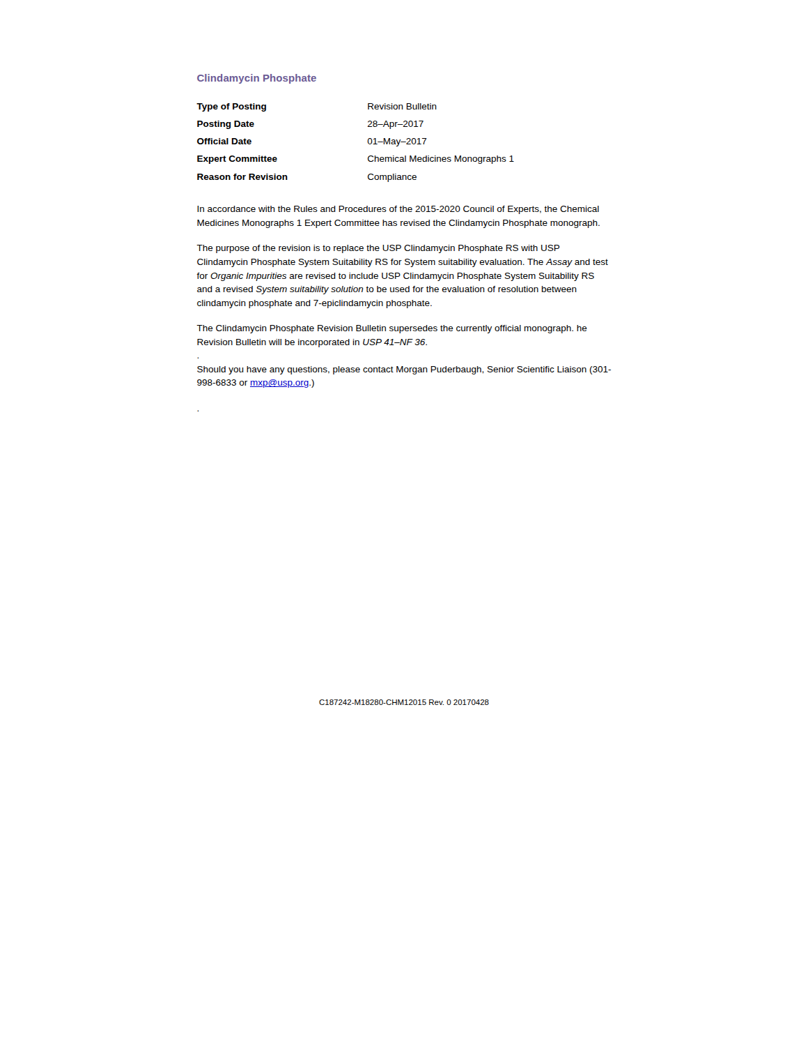Clindamycin Phosphate
| Type of Posting | Revision Bulletin |
| Posting Date | 28–Apr–2017 |
| Official Date | 01–May–2017 |
| Expert Committee | Chemical Medicines Monographs 1 |
| Reason for Revision | Compliance |
In accordance with the Rules and Procedures of the 2015-2020 Council of Experts, the Chemical Medicines Monographs 1 Expert Committee has revised the Clindamycin Phosphate monograph.
The purpose of the revision is to replace the USP Clindamycin Phosphate RS with USP Clindamycin Phosphate System Suitability RS for System suitability evaluation. The Assay and test for Organic Impurities are revised to include USP Clindamycin Phosphate System Suitability RS and a revised System suitability solution to be used for the evaluation of resolution between clindamycin phosphate and 7-epiclindamycin phosphate.
The Clindamycin Phosphate Revision Bulletin supersedes the currently official monograph. he Revision Bulletin will be incorporated in USP 41–NF 36.
.
Should you have any questions, please contact Morgan Puderbaugh, Senior Scientific Liaison (301-998-6833 or mxp@usp.org.)
.
C187242-M18280-CHM12015 Rev. 0 20170428